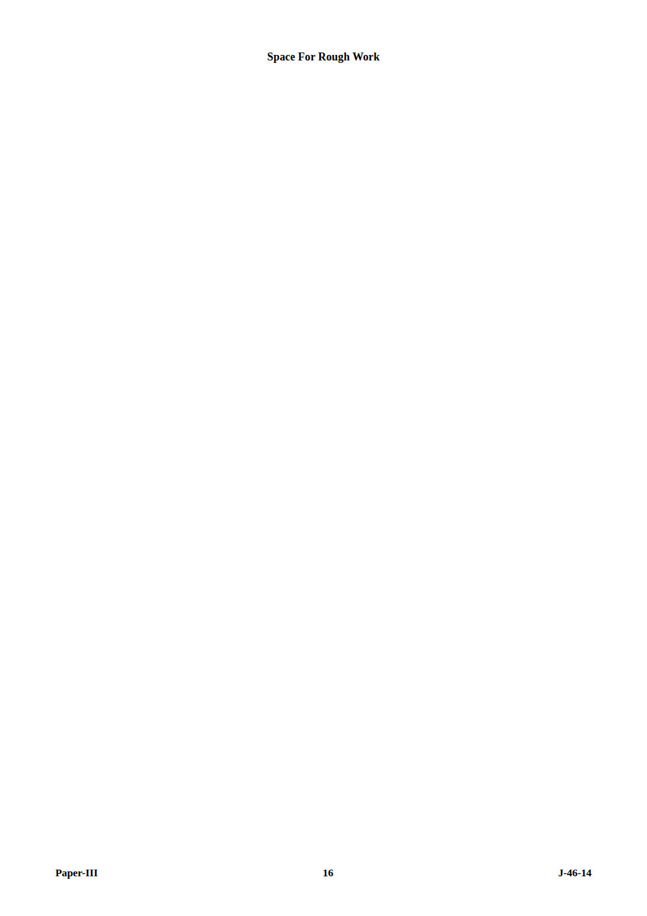Space For Rough Work
Paper-III
16
J-46-14